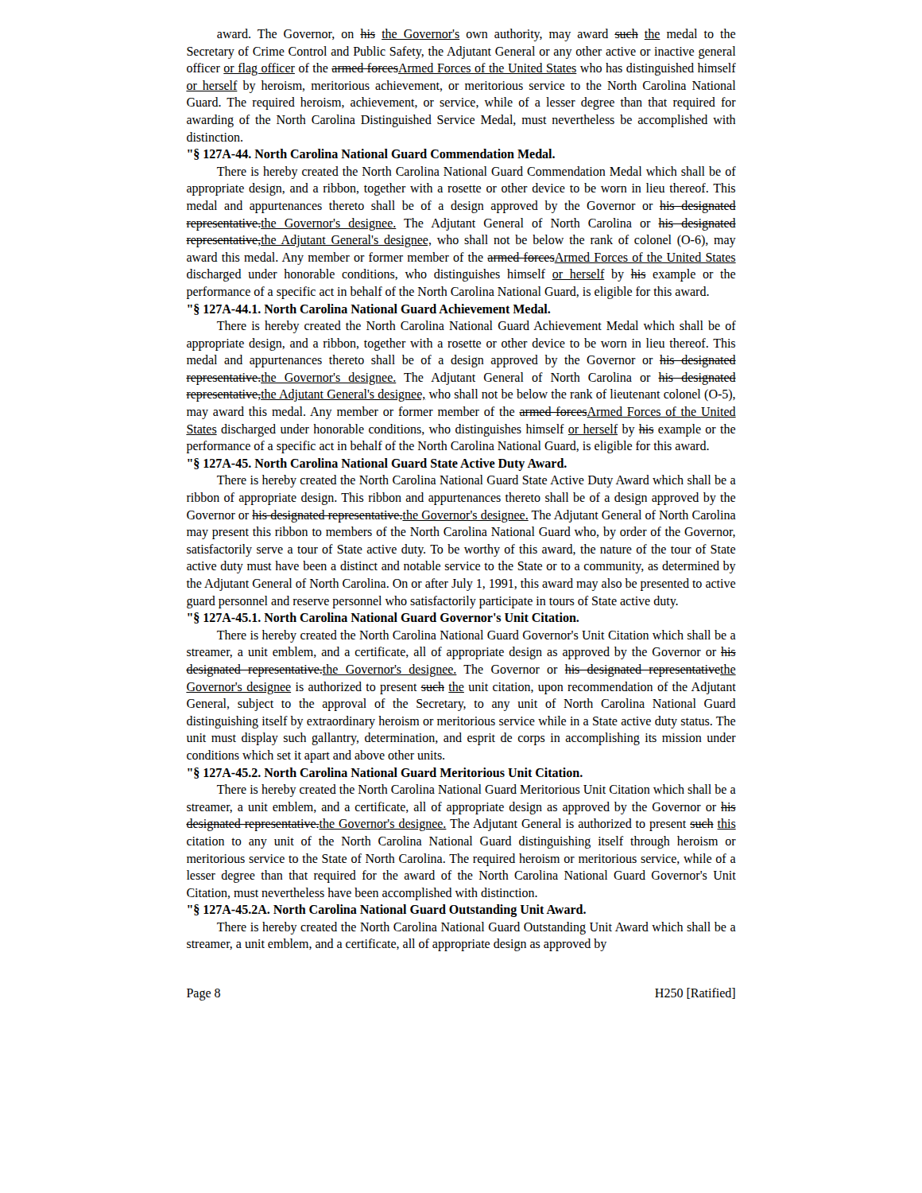award. The Governor, on his the Governor's own authority, may award such the medal to the Secretary of Crime Control and Public Safety, the Adjutant General or any other active or inactive general officer or flag officer of the armed forcesArmed Forces of the United States who has distinguished himself or herself by heroism, meritorious achievement, or meritorious service to the North Carolina National Guard. The required heroism, achievement, or service, while of a lesser degree than that required for awarding of the North Carolina Distinguished Service Medal, must nevertheless be accomplished with distinction.
"§ 127A-44. North Carolina National Guard Commendation Medal.
There is hereby created the North Carolina National Guard Commendation Medal which shall be of appropriate design, and a ribbon, together with a rosette or other device to be worn in lieu thereof. This medal and appurtenances thereto shall be of a design approved by the Governor or his designated representative.the Governor's designee. The Adjutant General of North Carolina or his designated representative,the Adjutant General's designee, who shall not be below the rank of colonel (O-6), may award this medal. Any member or former member of the armed forcesArmed Forces of the United States discharged under honorable conditions, who distinguishes himself or herself by his example or the performance of a specific act in behalf of the North Carolina National Guard, is eligible for this award.
"§ 127A-44.1. North Carolina National Guard Achievement Medal.
There is hereby created the North Carolina National Guard Achievement Medal which shall be of appropriate design, and a ribbon, together with a rosette or other device to be worn in lieu thereof. This medal and appurtenances thereto shall be of a design approved by the Governor or his designated representative.the Governor's designee. The Adjutant General of North Carolina or his designated representative,the Adjutant General's designee, who shall not be below the rank of lieutenant colonel (O-5), may award this medal. Any member or former member of the armed forcesArmed Forces of the United States discharged under honorable conditions, who distinguishes himself or herself by his example or the performance of a specific act in behalf of the North Carolina National Guard, is eligible for this award.
"§ 127A-45. North Carolina National Guard State Active Duty Award.
There is hereby created the North Carolina National Guard State Active Duty Award which shall be a ribbon of appropriate design. This ribbon and appurtenances thereto shall be of a design approved by the Governor or his designated representative.the Governor's designee. The Adjutant General of North Carolina may present this ribbon to members of the North Carolina National Guard who, by order of the Governor, satisfactorily serve a tour of State active duty. To be worthy of this award, the nature of the tour of State active duty must have been a distinct and notable service to the State or to a community, as determined by the Adjutant General of North Carolina. On or after July 1, 1991, this award may also be presented to active guard personnel and reserve personnel who satisfactorily participate in tours of State active duty.
"§ 127A-45.1. North Carolina National Guard Governor's Unit Citation.
There is hereby created the North Carolina National Guard Governor's Unit Citation which shall be a streamer, a unit emblem, and a certificate, all of appropriate design as approved by the Governor or his designated representative.the Governor's designee. The Governor or his designated representativethe Governor's designee is authorized to present such the unit citation, upon recommendation of the Adjutant General, subject to the approval of the Secretary, to any unit of North Carolina National Guard distinguishing itself by extraordinary heroism or meritorious service while in a State active duty status. The unit must display such gallantry, determination, and esprit de corps in accomplishing its mission under conditions which set it apart and above other units.
"§ 127A-45.2. North Carolina National Guard Meritorious Unit Citation.
There is hereby created the North Carolina National Guard Meritorious Unit Citation which shall be a streamer, a unit emblem, and a certificate, all of appropriate design as approved by the Governor or his designated representative.the Governor's designee. The Adjutant General is authorized to present such this citation to any unit of the North Carolina National Guard distinguishing itself through heroism or meritorious service to the State of North Carolina. The required heroism or meritorious service, while of a lesser degree than that required for the award of the North Carolina National Guard Governor's Unit Citation, must nevertheless have been accomplished with distinction.
"§ 127A-45.2A. North Carolina National Guard Outstanding Unit Award.
There is hereby created the North Carolina National Guard Outstanding Unit Award which shall be a streamer, a unit emblem, and a certificate, all of appropriate design as approved by
Page 8
H250 [Ratified]